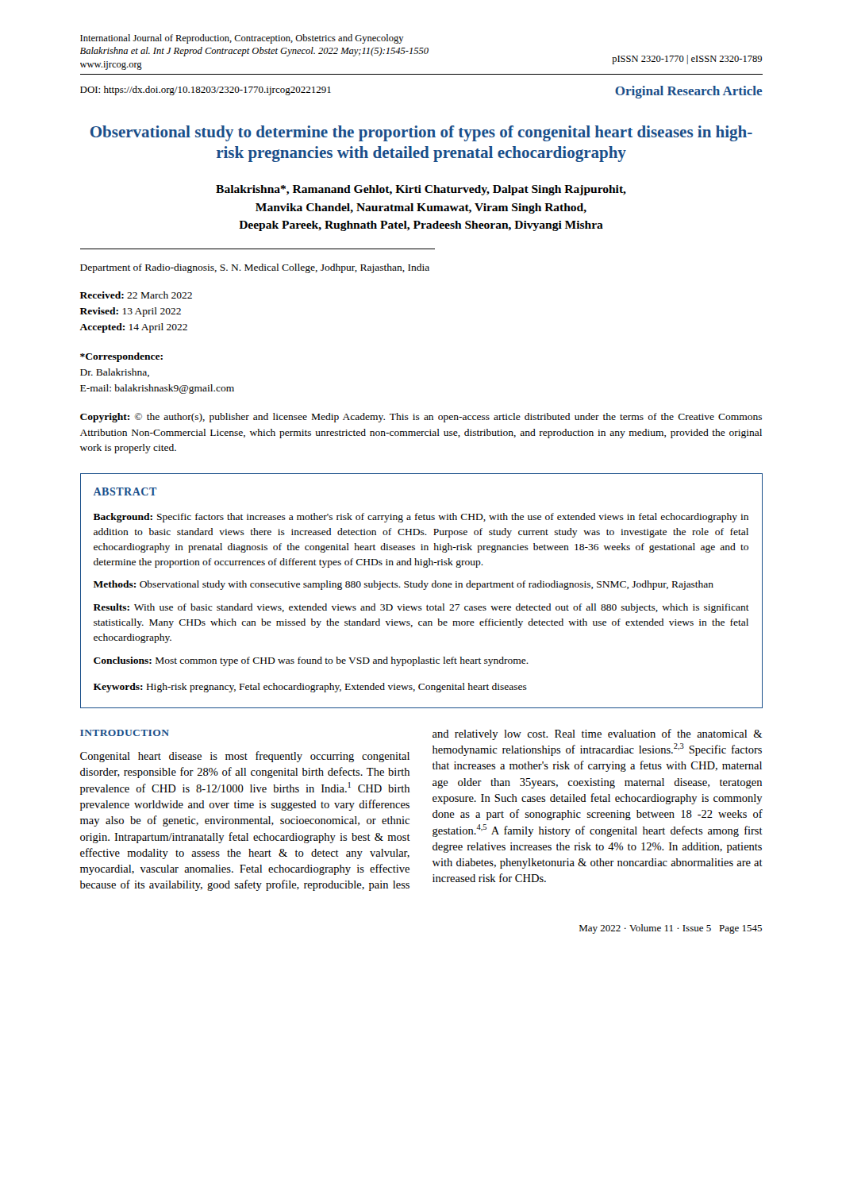International Journal of Reproduction, Contraception, Obstetrics and Gynecology
Balakrishna et al. Int J Reprod Contracept Obstet Gynecol. 2022 May;11(5):1545-1550
www.ijrcog.org
pISSN 2320-1770 | eISSN 2320-1789
DOI: https://dx.doi.org/10.18203/2320-1770.ijrcog20221291
Original Research Article
Observational study to determine the proportion of types of congenital heart diseases in high-risk pregnancies with detailed prenatal echocardiography
Balakrishna*, Ramanand Gehlot, Kirti Chaturvedy, Dalpat Singh Rajpurohit,
Manvika Chandel, Nauratmal Kumawat, Viram Singh Rathod,
Deepak Pareek, Rughnath Patel, Pradeesh Sheoran, Divyangi Mishra
Department of Radio-diagnosis, S. N. Medical College, Jodhpur, Rajasthan, India
Received: 22 March 2022
Revised: 13 April 2022
Accepted: 14 April 2022
*Correspondence:
Dr. Balakrishna,
E-mail: balakrishnask9@gmail.com
Copyright: © the author(s), publisher and licensee Medip Academy. This is an open-access article distributed under the terms of the Creative Commons Attribution Non-Commercial License, which permits unrestricted non-commercial use, distribution, and reproduction in any medium, provided the original work is properly cited.
ABSTRACT
Background: Specific factors that increases a mother's risk of carrying a fetus with CHD, with the use of extended views in fetal echocardiography in addition to basic standard views there is increased detection of CHDs. Purpose of study current study was to investigate the role of fetal echocardiography in prenatal diagnosis of the congenital heart diseases in high-risk pregnancies between 18-36 weeks of gestational age and to determine the proportion of occurrences of different types of CHDs in and high-risk group.
Methods: Observational study with consecutive sampling 880 subjects. Study done in department of radiodiagnosis, SNMC, Jodhpur, Rajasthan
Results: With use of basic standard views, extended views and 3D views total 27 cases were detected out of all 880 subjects, which is significant statistically. Many CHDs which can be missed by the standard views, can be more efficiently detected with use of extended views in the fetal echocardiography.
Conclusions: Most common type of CHD was found to be VSD and hypoplastic left heart syndrome.
Keywords: High-risk pregnancy, Fetal echocardiography, Extended views, Congenital heart diseases
INTRODUCTION
Congenital heart disease is most frequently occurring congenital disorder, responsible for 28% of all congenital birth defects. The birth prevalence of CHD is 8-12/1000 live births in India.1 CHD birth prevalence worldwide and over time is suggested to vary differences may also be of genetic, environmental, socioeconomical, or ethnic origin. Intrapartum/intranatally fetal echocardiography is best & most effective modality to assess the heart & to detect any valvular, myocardial, vascular anomalies. Fetal echocardiography is effective because of its availability, good safety profile, reproducible, pain less and relatively low cost. Real time evaluation of the anatomical & hemodynamic relationships of intracardiac lesions.2,3 Specific factors that increases a mother's risk of carrying a fetus with CHD, maternal age older than 35years, coexisting maternal disease, teratogen exposure. In Such cases detailed fetal echocardiography is commonly done as a part of sonographic screening between 18 -22 weeks of gestation.4,5 A family history of congenital heart defects among first degree relatives increases the risk to 4% to 12%. In addition, patients with diabetes, phenylketonuria & other noncardiac abnormalities are at increased risk for CHDs.
May 2022 · Volume 11 · Issue 5 Page 1545